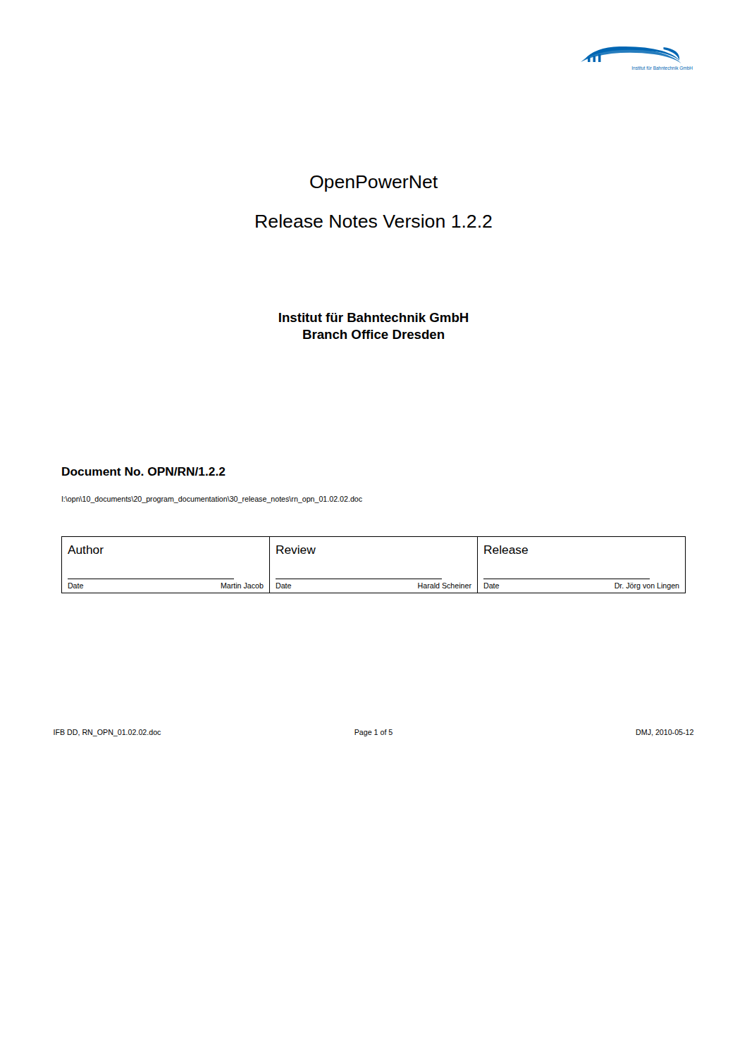Institut für Bahntechnik GmbH
OpenPowerNet
Release Notes Version 1.2.2
Institut für Bahntechnik GmbH
Branch Office Dresden
Document No. OPN/RN/1.2.2
I:\opn\10_documents\20_program_documentation\30_release_notes\rn_opn_01.02.02.doc
| Author Date Martin Jacob | Review Date Harald Scheiner | Release Date Dr. Jörg von Lingen |
IFB DD, RN_OPN_01.02.02.doc
Page 1 of 5
DMJ, 2010-05-12